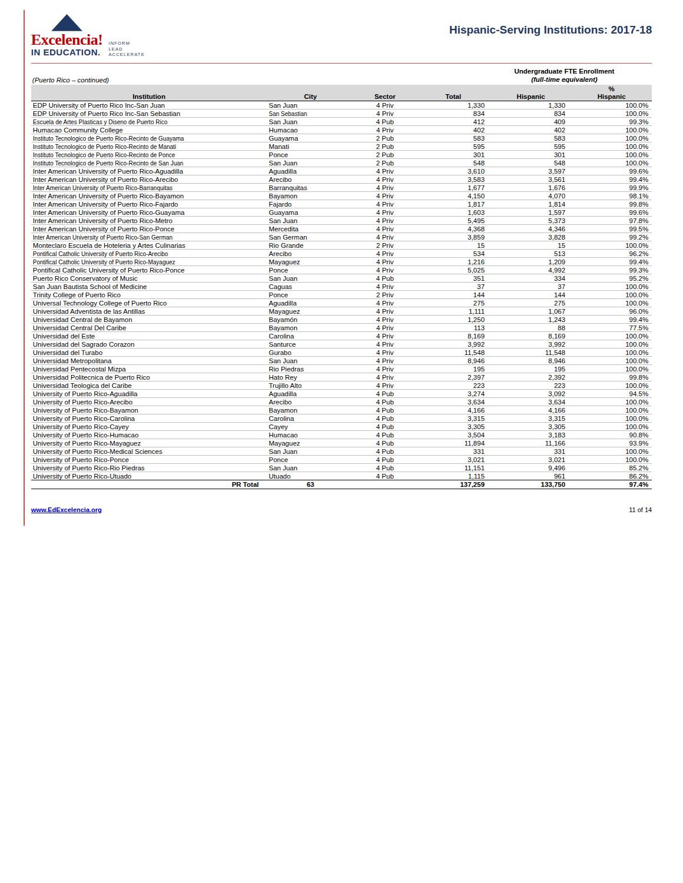Excelencia!
IN EDUCATION.
INFORM
LEAD
ACCELERATE
Hispanic-Serving Institutions: 2017-18
(Puerto Rico – continued)
Undergraduate FTE Enrollment
(full-time equivalent)
| | | | | | % |
| --- | --- | --- | --- | --- | --- |
| Institution | City | Sector | Total | Hispanic | Hispanic |
| EDP University of Puerto Rico Inc-San Juan | San Juan | 4 Priv | 1,330 | 1,330 | 100.0% |
| EDP University of Puerto Rico Inc-San Sebastian | San Sebastian | 4 Priv | 834 | 834 | 100.0% |
| Escuela de Artes Plasticas y Diseno de Puerto Rico | San Juan | 4 Pub | 412 | 409 | 99.3% |
| Humacao Community College | Humacao | 4 Priv | 402 | 402 | 100.0% |
| Instituto Tecnologico de Puerto Rico-Recinto de Guayama | Guayama | 2 Pub | 583 | 583 | 100.0% |
| Instituto Tecnologico de Puerto Rico-Recinto de Manati | Manati | 2 Pub | 595 | 595 | 100.0% |
| Instituto Tecnologico de Puerto Rico-Recinto de Ponce | Ponce | 2 Pub | 301 | 301 | 100.0% |
| Instituto Tecnologico de Puerto Rico-Recinto de San Juan | San Juan | 2 Pub | 548 | 548 | 100.0% |
| Inter American University of Puerto Rico-Aguadilla | Aguadilla | 4 Priv | 3,610 | 3,597 | 99.6% |
| Inter American University of Puerto Rico-Arecibo | Arecibo | 4 Priv | 3,583 | 3,561 | 99.4% |
| Inter American University of Puerto Rico-Barranquitas | Barranquitas | 4 Priv | 1,677 | 1,676 | 99.9% |
| Inter American University of Puerto Rico-Bayamon | Bayamon | 4 Priv | 4,150 | 4,070 | 98.1% |
| Inter American University of Puerto Rico-Fajardo | Fajardo | 4 Priv | 1,817 | 1,814 | 99.8% |
| Inter American University of Puerto Rico-Guayama | Guayama | 4 Priv | 1,603 | 1,597 | 99.6% |
| Inter American University of Puerto Rico-Metro | San Juan | 4 Priv | 5,495 | 5,373 | 97.8% |
| Inter American University of Puerto Rico-Ponce | Mercedita | 4 Priv | 4,368 | 4,346 | 99.5% |
| Inter American University of Puerto Rico-San German | San German | 4 Priv | 3,859 | 3,828 | 99.2% |
| Monteclaro Escuela de Hoteleria y Artes Culinarias | Rio Grande | 2 Priv | 15 | 15 | 100.0% |
| Pontifical Catholic University of Puerto Rico-Arecibo | Arecibo | 4 Priv | 534 | 513 | 96.2% |
| Pontifical Catholic University of Puerto Rico-Mayaguez | Mayaguez | 4 Priv | 1,216 | 1,209 | 99.4% |
| Pontifical Catholic University of Puerto Rico-Ponce | Ponce | 4 Priv | 5,025 | 4,992 | 99.3% |
| Puerto Rico Conservatory of Music | San Juan | 4 Pub | 351 | 334 | 95.2% |
| San Juan Bautista School of Medicine | Caguas | 4 Priv | 37 | 37 | 100.0% |
| Trinity College of Puerto Rico | Ponce | 2 Priv | 144 | 144 | 100.0% |
| Universal Technology College of Puerto Rico | Aguadilla | 4 Priv | 275 | 275 | 100.0% |
| Universidad Adventista de las Antillas | Mayaguez | 4 Priv | 1,111 | 1,067 | 96.0% |
| Universidad Central de Bayamon | Bayamón | 4 Priv | 1,250 | 1,243 | 99.4% |
| Universidad Central Del Caribe | Bayamon | 4 Priv | 113 | 88 | 77.5% |
| Universidad del Este | Carolina | 4 Priv | 8,169 | 8,169 | 100.0% |
| Universidad del Sagrado Corazon | Santurce | 4 Priv | 3,992 | 3,992 | 100.0% |
| Universidad del Turabo | Gurabo | 4 Priv | 11,548 | 11,548 | 100.0% |
| Universidad Metropolitana | San Juan | 4 Priv | 8,946 | 8,946 | 100.0% |
| Universidad Pentecostal Mizpa | Rio Piedras | 4 Priv | 195 | 195 | 100.0% |
| Universidad Politecnica de Puerto Rico | Hato Rey | 4 Priv | 2,397 | 2,392 | 99.8% |
| Universidad Teologica del Caribe | Trujillo Alto | 4 Priv | 223 | 223 | 100.0% |
| University of Puerto Rico-Aguadilla | Aguadilla | 4 Pub | 3,274 | 3,092 | 94.5% |
| University of Puerto Rico-Arecibo | Arecibo | 4 Pub | 3,634 | 3,634 | 100.0% |
| University of Puerto Rico-Bayamon | Bayamon | 4 Pub | 4,166 | 4,166 | 100.0% |
| University of Puerto Rico-Carolina | Carolina | 4 Pub | 3,315 | 3,315 | 100.0% |
| University of Puerto Rico-Cayey | Cayey | 4 Pub | 3,305 | 3,305 | 100.0% |
| University of Puerto Rico-Humacao | Humacao | 4 Pub | 3,504 | 3,183 | 90.8% |
| University of Puerto Rico-Mayaguez | Mayaguez | 4 Pub | 11,894 | 11,166 | 93.9% |
| University of Puerto Rico-Medical Sciences | San Juan | 4 Pub | 331 | 331 | 100.0% |
| University of Puerto Rico-Ponce | Ponce | 4 Pub | 3,021 | 3,021 | 100.0% |
| University of Puerto Rico-Rio Piedras | San Juan | 4 Pub | 11,151 | 9,496 | 85.2% |
| University of Puerto Rico-Utuado | Utuado | 4 Pub | 1,115 | 961 | 86.2% |
| PR Total | 63 | | 137,259 | 133,750 | 97.4% |
www.EdExcelencia.org
11 of 14